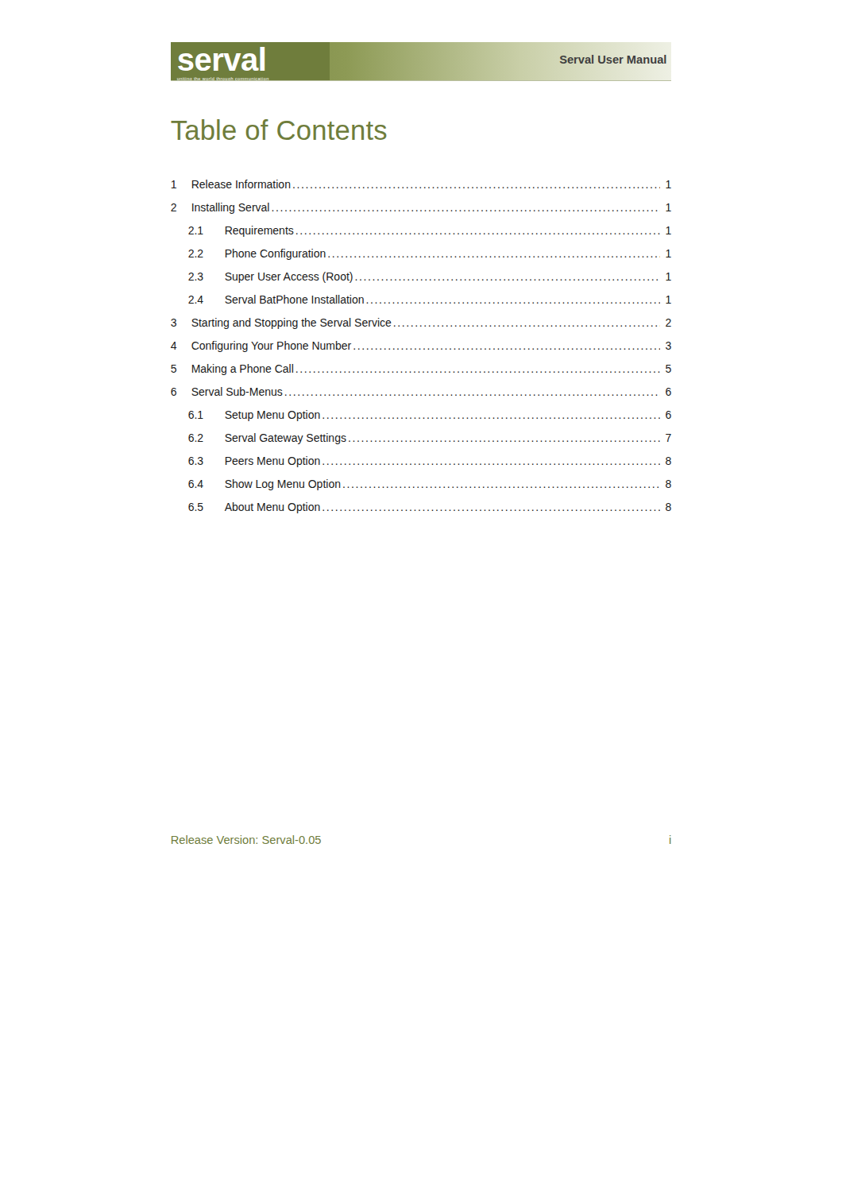serval
uniting the world through communication
Serval User Manual
Table of Contents
1 Release Information .................................................................................................................. 1
2 Installing Serval ....................................................................................................................... 1
2.1 Requirements ............................................................................................................. 1
2.2 Phone Configuration ................................................................................................. 1
2.3 Super User Access (Root) ......................................................................................... 1
2.4 Serval BatPhone Installation ..................................................................................... 1
3 Starting and Stopping the Serval Service ................................................................................. 2
4 Configuring Your Phone Number ......................................................................................... 3
5 Making a Phone Call ............................................................................................................. 5
6 Serval Sub-Menus ............................................................................................................... 6
6.1 Setup Menu Option ................................................................................................... 6
6.2 Serval Gateway Settings ........................................................................................... 7
6.3 Peers Menu Option ................................................................................................... 8
6.4 Show Log Menu Option ............................................................................................. 8
6.5 About Menu Option ................................................................................................... 8
Release Version: Serval-0.05
i